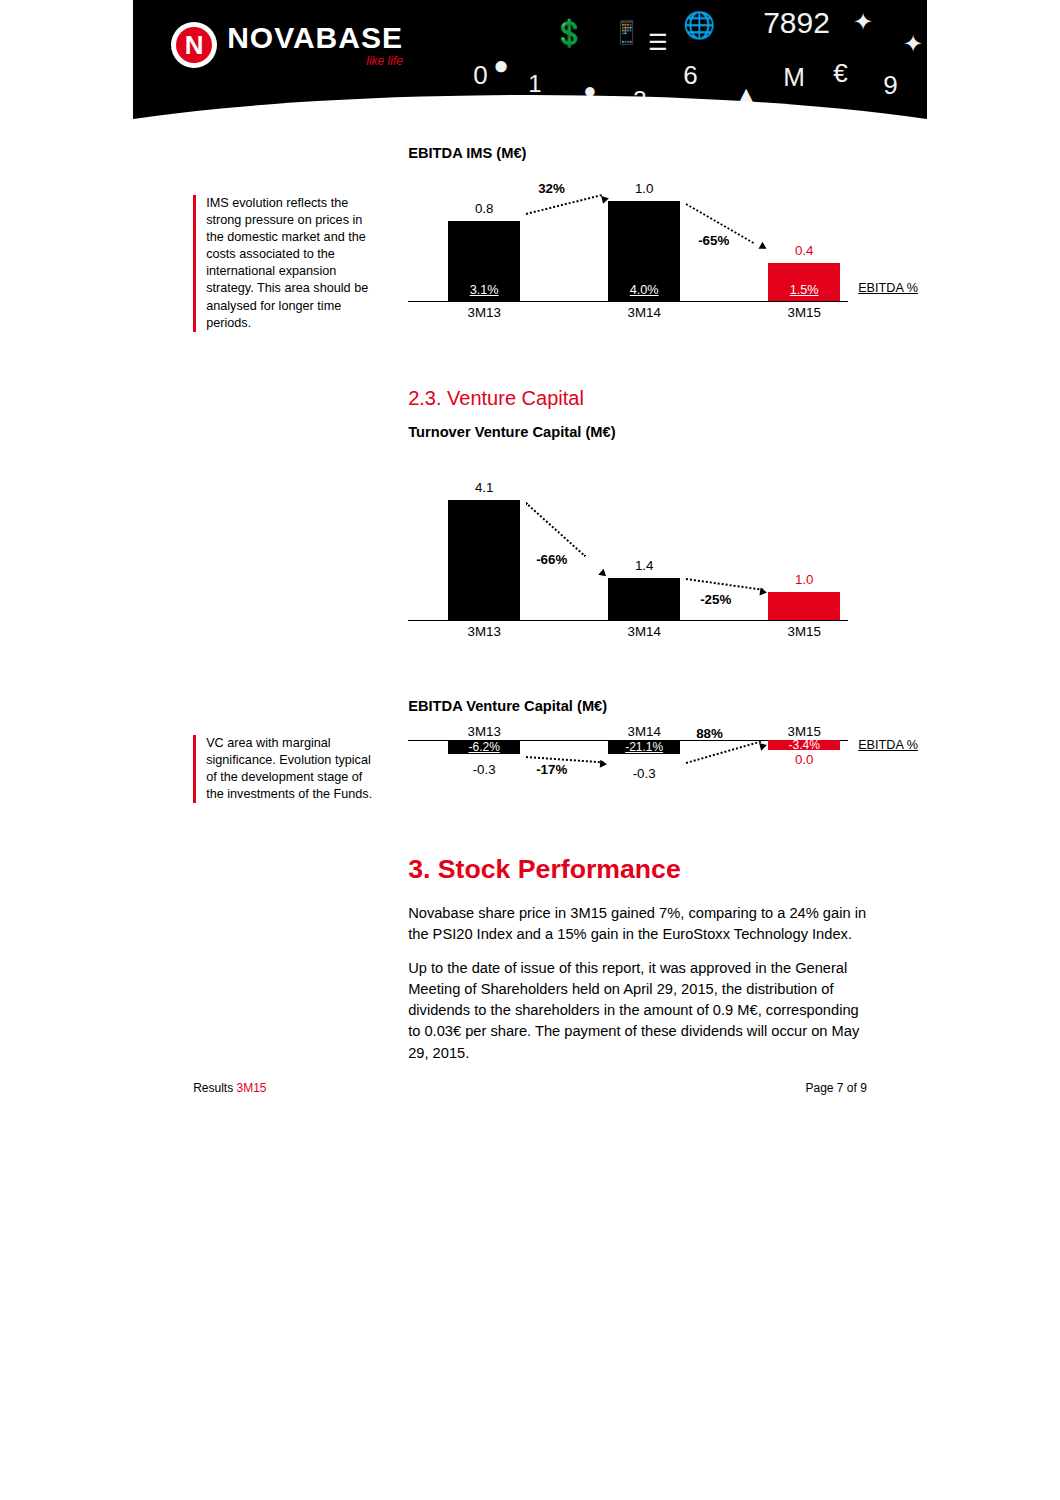NOVABASE
like life
7892 🌐 💲 📱 ☰ ✦ ✦ 0 1 ● 3 6 ▲ M € 9 5 ● ●
EBITDA IMS (M€)
IMS evolution reflects the strong pressure on prices in the domestic market and the costs associated to the international expansion strategy. This area should be analysed for longer time periods.
0.8 3.1%
1.0 4.0%
0.4 1.5%
32% -65% EBITDA %
3M13 3M14 3M15
2.3. Venture Capital
Turnover Venture Capital (M€)
4.1
1.4
1.0
-66% -25%
3M13 3M14 3M15
VC area with marginal significance. Evolution typical of the development stage of the investments of the Funds.
EBITDA Venture Capital (M€)
3M13 3M14 3M15
-6.2%
-21.1%
-3.4%
-0.3 -0.3 0.0 -17% 88% EBITDA %
3. Stock Performance
Novabase share price in 3M15 gained 7%, comparing to a 24% gain in the PSI20 Index and a 15% gain in the EuroStoxx Technology Index.
Up to the date of issue of this report, it was approved in the General Meeting of Shareholders held on April 29, 2015, the distribution of dividends to the shareholders in the amount of 0.9 M€, corresponding to 0.03€ per share. The payment of these dividends will occur on May 29, 2015.
Results 3M15
Page 7 of 9